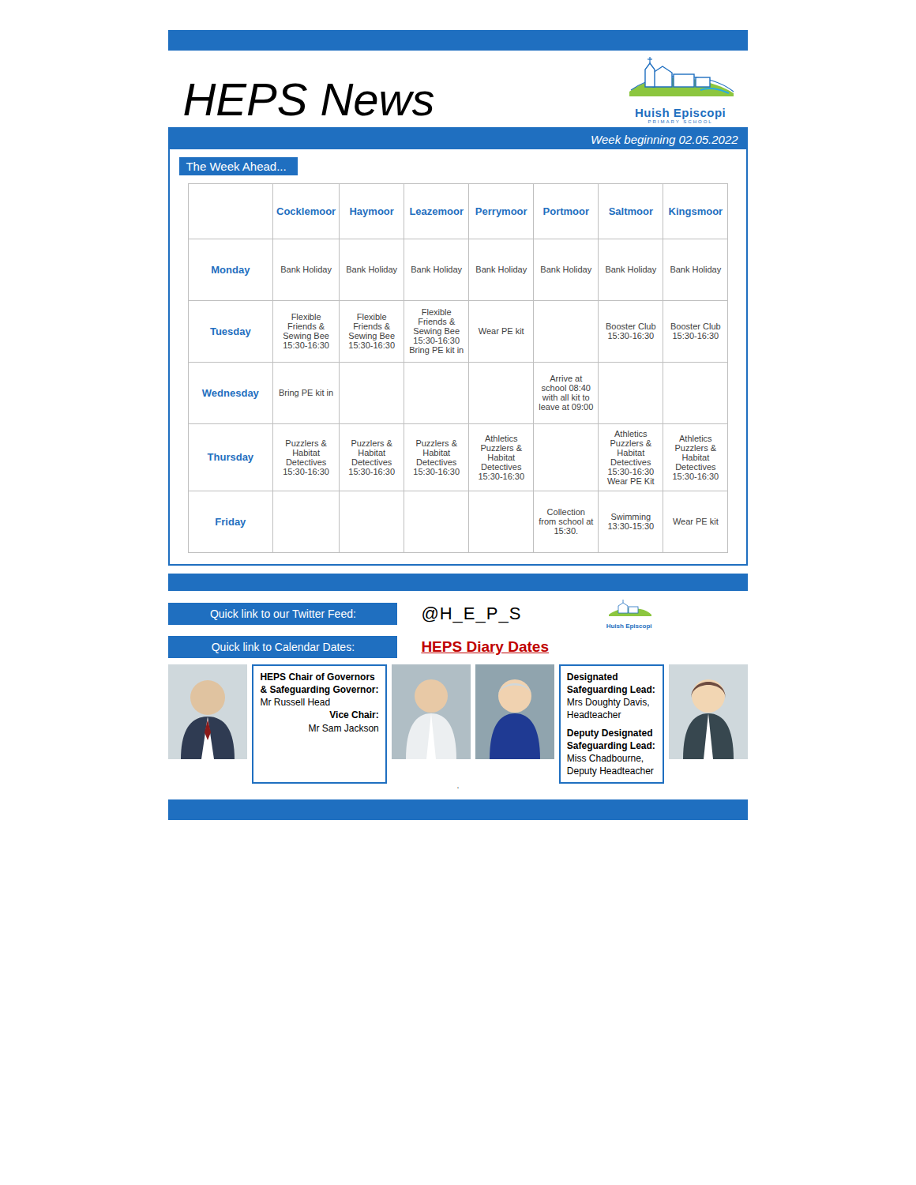HEPS News
Huish Episcopi
Primary School
Week beginning 02.05.2022
The Week Ahead...
| | Cocklemoor | Haymoor | Leazemoor | Perrymoor | Portmoor | Saltmoor | Kingsmoor |
| --- | --- | --- | --- | --- | --- | --- | --- |
| Monday | Bank Holiday | Bank Holiday | Bank Holiday | Bank Holiday | Bank Holiday | Bank Holiday | Bank Holiday |
| Tuesday | Flexible Friends & Sewing Bee 15:30-16:30 | Flexible Friends & Sewing Bee 15:30-16:30 | Flexible Friends & Sewing Bee 15:30-16:30 Bring PE kit in | Wear PE kit | | Booster Club 15:30-16:30 | Booster Club 15:30-16:30 |
| Wednesday | Bring PE kit in | | | | Arrive at school 08:40 with all kit to leave at 09:00 | | |
| Thursday | Puzzlers & Habitat Detectives 15:30-16:30 | Puzzlers & Habitat Detectives 15:30-16:30 | Puzzlers & Habitat Detectives 15:30-16:30 | Athletics Puzzlers & Habitat Detectives 15:30-16:30 | | Athletics Puzzlers & Habitat Detectives 15:30-16:30 Wear PE Kit | Athletics Puzzlers & Habitat Detectives 15:30-16:30 |
| Friday | | | | | Collection from school at 15:30. | Swimming 13:30-15:30 | Wear PE kit |
Quick link to our Twitter Feed:
@H_E_P_S
Huish Episcopi
Quick link to Calendar Dates:
HEPS Diary Dates
HEPS Chair of Governors & Safeguarding Governor:
Mr Russell Head
Vice Chair:
Mr Sam Jackson
Designated Safeguarding Lead:
Mrs Doughty Davis, Headteacher
Deputy Designated Safeguarding Lead:
Miss Chadbourne, Deputy Headteacher
‘